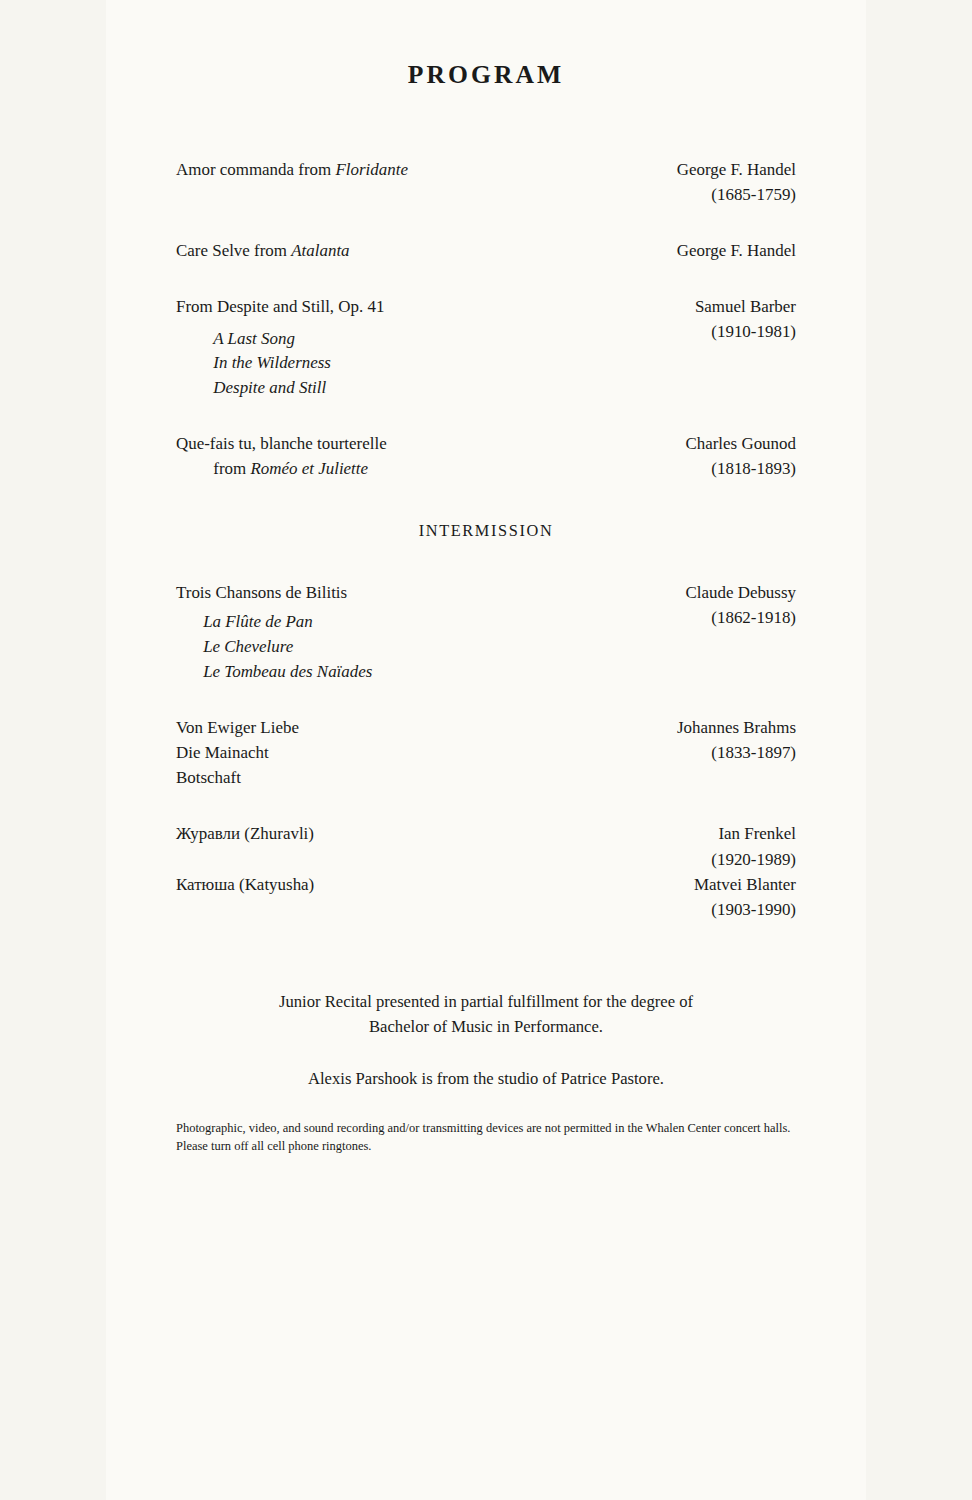PROGRAM
Amor commanda from Floridante
George F. Handel(1685-1759)
Care Selve from Atalanta
George F. Handel
From Despite and Still, Op. 41
A Last Song
In the Wilderness
Despite and Still
Samuel Barber(1910-1981)
Que-fais tu, blanche tourterelle
from Roméo et Juliette
Charles Gounod(1818-1893)
INTERMISSION
Trois Chansons de Bilitis
La Flûte de Pan
Le Chevelure
Le Tombeau des Naïades
Claude Debussy(1862-1918)
Von Ewiger Liebe
Die Mainacht
Botschaft
Johannes Brahms(1833-1897)
Журавли (Zhuravli)
Катюша (Katyusha)
Ian Frenkel(1920-1989) Matvei Blanter(1903-1990)
Junior Recital presented in partial fulfillment for the degree of
Bachelor of Music in Performance.
Alexis Parshook is from the studio of Patrice Pastore.
Photographic, video, and sound recording and/or transmitting devices are not permitted in the Whalen Center concert halls. Please turn off all cell phone ringtones.